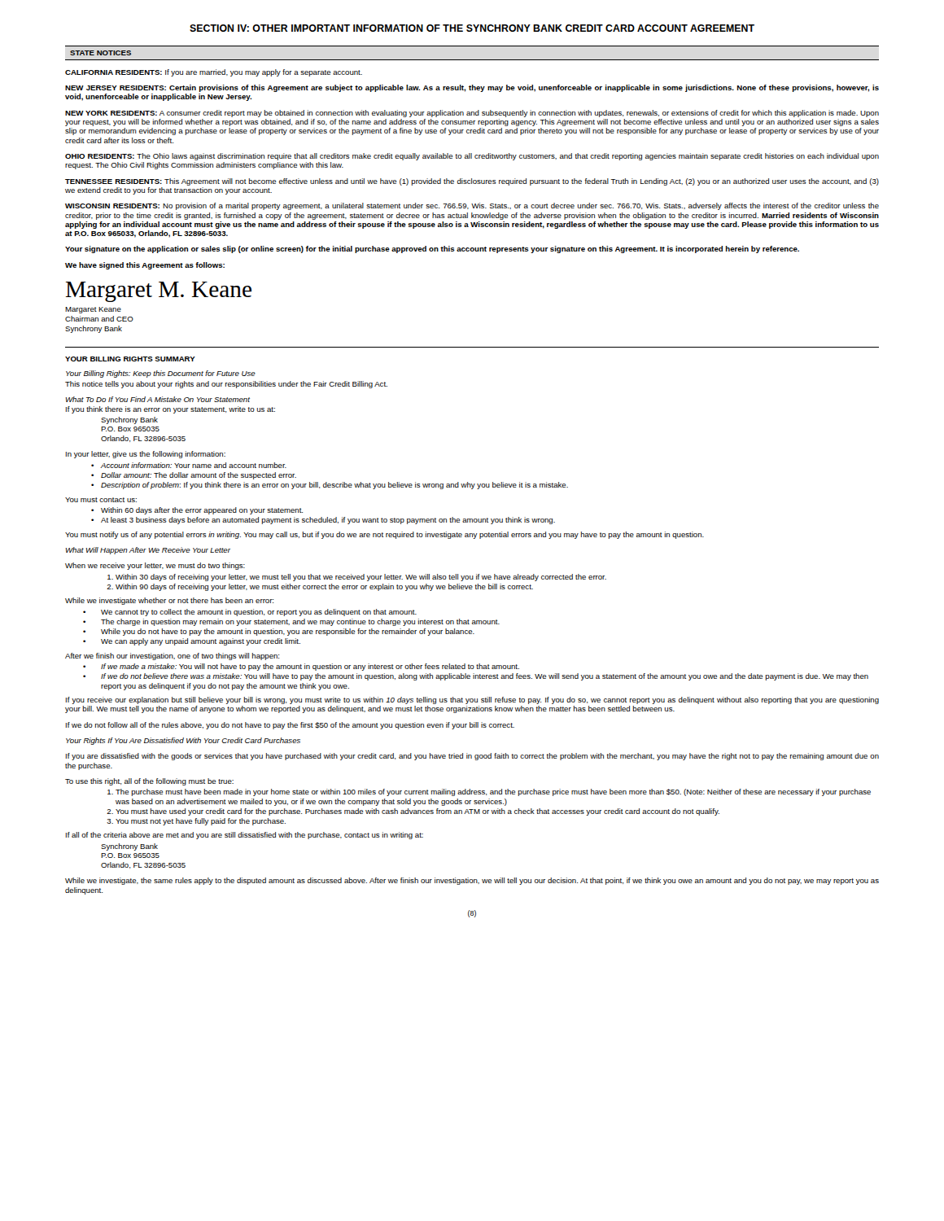SECTION IV: OTHER IMPORTANT INFORMATION OF THE SYNCHRONY BANK CREDIT CARD ACCOUNT AGREEMENT
STATE NOTICES
CALIFORNIA RESIDENTS: If you are married, you may apply for a separate account.
NEW JERSEY RESIDENTS: Certain provisions of this Agreement are subject to applicable law. As a result, they may be void, unenforceable or inapplicable in some jurisdictions. None of these provisions, however, is void, unenforceable or inapplicable in New Jersey.
NEW YORK RESIDENTS: A consumer credit report may be obtained in connection with evaluating your application and subsequently in connection with updates, renewals, or extensions of credit for which this application is made. Upon your request, you will be informed whether a report was obtained, and if so, of the name and address of the consumer reporting agency. This Agreement will not become effective unless and until you or an authorized user signs a sales slip or memorandum evidencing a purchase or lease of property or services or the payment of a fine by use of your credit card and prior thereto you will not be responsible for any purchase or lease of property or services by use of your credit card after its loss or theft.
OHIO RESIDENTS: The Ohio laws against discrimination require that all creditors make credit equally available to all creditworthy customers, and that credit reporting agencies maintain separate credit histories on each individual upon request. The Ohio Civil Rights Commission administers compliance with this law.
TENNESSEE RESIDENTS: This Agreement will not become effective unless and until we have (1) provided the disclosures required pursuant to the federal Truth in Lending Act, (2) you or an authorized user uses the account, and (3) we extend credit to you for that transaction on your account.
WISCONSIN RESIDENTS: No provision of a marital property agreement, a unilateral statement under sec. 766.59, Wis. Stats., or a court decree under sec. 766.70, Wis. Stats., adversely affects the interest of the creditor unless the creditor, prior to the time credit is granted, is furnished a copy of the agreement, statement or decree or has actual knowledge of the adverse provision when the obligation to the creditor is incurred. Married residents of Wisconsin applying for an individual account must give us the name and address of their spouse if the spouse also is a Wisconsin resident, regardless of whether the spouse may use the card. Please provide this information to us at P.O. Box 965033, Orlando, FL 32896-5033.
Your signature on the application or sales slip (or online screen) for the initial purchase approved on this account represents your signature on this Agreement. It is incorporated herein by reference.
We have signed this Agreement as follows:
Margaret M. Keane
Margaret Keane
Chairman and CEO
Synchrony Bank
YOUR BILLING RIGHTS SUMMARY
Your Billing Rights: Keep this Document for Future Use
This notice tells you about your rights and our responsibilities under the Fair Credit Billing Act.
What To Do If You Find A Mistake On Your Statement
If you think there is an error on your statement, write to us at:
Synchrony Bank
P.O. Box 965035
Orlando, FL 32896-5035
In your letter, give us the following information:
Account information: Your name and account number.
Dollar amount: The dollar amount of the suspected error.
Description of problem: If you think there is an error on your bill, describe what you believe is wrong and why you believe it is a mistake.
You must contact us:
Within 60 days after the error appeared on your statement.
At least 3 business days before an automated payment is scheduled, if you want to stop payment on the amount you think is wrong.
You must notify us of any potential errors in writing. You may call us, but if you do we are not required to investigate any potential errors and you may have to pay the amount in question.
What Will Happen After We Receive Your Letter
When we receive your letter, we must do two things:
Within 30 days of receiving your letter, we must tell you that we received your letter. We will also tell you if we have already corrected the error.
Within 90 days of receiving your letter, we must either correct the error or explain to you why we believe the bill is correct.
While we investigate whether or not there has been an error:
We cannot try to collect the amount in question, or report you as delinquent on that amount.
The charge in question may remain on your statement, and we may continue to charge you interest on that amount.
While you do not have to pay the amount in question, you are responsible for the remainder of your balance.
We can apply any unpaid amount against your credit limit.
After we finish our investigation, one of two things will happen:
If we made a mistake: You will not have to pay the amount in question or any interest or other fees related to that amount.
If we do not believe there was a mistake: You will have to pay the amount in question, along with applicable interest and fees. We will send you a statement of the amount you owe and the date payment is due. We may then report you as delinquent if you do not pay the amount we think you owe.
If you receive our explanation but still believe your bill is wrong, you must write to us within 10 days telling us that you still refuse to pay. If you do so, we cannot report you as delinquent without also reporting that you are questioning your bill. We must tell you the name of anyone to whom we reported you as delinquent, and we must let those organizations know when the matter has been settled between us.
If we do not follow all of the rules above, you do not have to pay the first $50 of the amount you question even if your bill is correct.
Your Rights If You Are Dissatisfied With Your Credit Card Purchases
If you are dissatisfied with the goods or services that you have purchased with your credit card, and you have tried in good faith to correct the problem with the merchant, you may have the right not to pay the remaining amount due on the purchase.
To use this right, all of the following must be true:
The purchase must have been made in your home state or within 100 miles of your current mailing address, and the purchase price must have been more than $50. (Note: Neither of these are necessary if your purchase was based on an advertisement we mailed to you, or if we own the company that sold you the goods or services.)
You must have used your credit card for the purchase. Purchases made with cash advances from an ATM or with a check that accesses your credit card account do not qualify.
You must not yet have fully paid for the purchase.
If all of the criteria above are met and you are still dissatisfied with the purchase, contact us in writing at:
Synchrony Bank
P.O. Box 965035
Orlando, FL 32896-5035
While we investigate, the same rules apply to the disputed amount as discussed above. After we finish our investigation, we will tell you our decision. At that point, if we think you owe an amount and you do not pay, we may report you as delinquent.
(8)